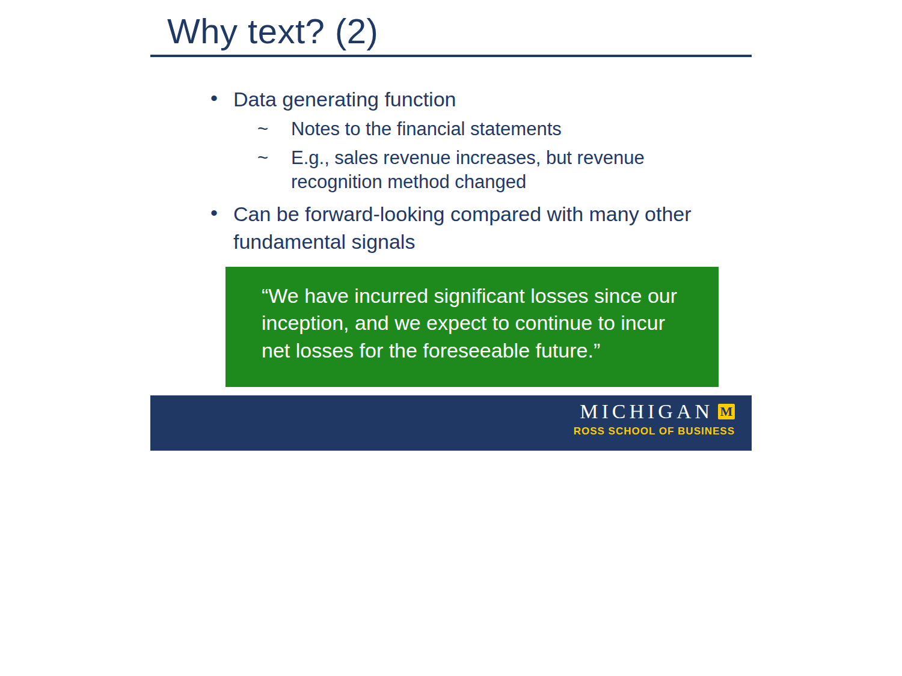Why text? (2)
Data generating function
Notes to the financial statements
E.g., sales revenue increases, but revenue recognition method changed
Can be forward-looking compared with many other fundamental signals
“We have incurred significant losses since our inception, and we expect to continue to incur net losses for the foreseeable future.”
MICHIGAN M ROSS SCHOOL OF BUSINESS